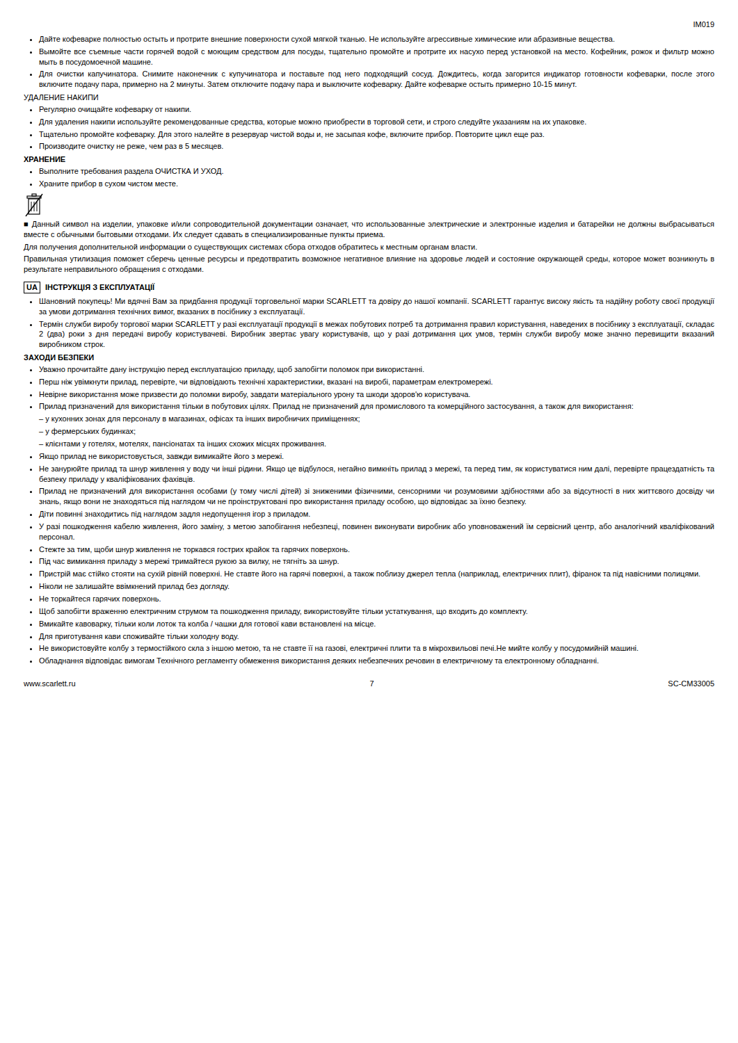IM019
Дайте кофеварке полностью остыть и протрите внешние поверхности сухой мягкой тканью. Не используйте агрессивные химические или абразивные вещества.
Вымойте все съемные части горячей водой с моющим средством для посуды, тщательно промойте и протрите их насухо перед установкой на место. Кофейник, рожок и фильтр можно мыть в посудомоечной машине.
Для очистки капучинатора. Снимите наконечник с купучинатора и поставьте под него подходящий сосуд. Дождитесь, когда загорится индикатор готовности кофеварки, после этого включите подачу пара, примерно на 2 минуты. Затем отключите подачу пара и выключите кофеварку. Дайте кофеварке остыть примерно 10-15 минут.
УДАЛЕНИЕ НАКИПИ
Регулярно очищайте кофеварку от накипи.
Для удаления накипи используйте рекомендованные средства, которые можно приобрести в торговой сети, и строго следуйте указаниям на их упаковке.
Тщательно промойте кофеварку. Для этого налейте в резервуар чистой воды и, не засыпая кофе, включите прибор. Повторите цикл еще раз.
Производите очистку не реже, чем раз в 5 месяцев.
ХРАНЕНИЕ
Выполните требования раздела ОЧИСТКА И УХОД.
Храните прибор в сухом чистом месте.
■ Данный символ на изделии, упаковке и/или сопроводительной документации означает, что использованные электрические и электронные изделия и батарейки не должны выбрасываться вместе с обычными бытовыми отходами. Их следует сдавать в специализированные пункты приема.
Для получения дополнительной информации о существующих системах сбора отходов обратитесь к местным органам власти.
Правильная утилизация поможет сберечь ценные ресурсы и предотвратить возможное негативное влияние на здоровье людей и состояние окружающей среды, которое может возникнуть в результате неправильного обращения с отходами.
UA ІНСТРУКЦІЯ З ЕКСПЛУАТАЦІЇ
Шановний покупець! Ми вдячні Вам за придбання продукції торговельної марки SCARLETT та довіру до нашої компанії. SCARLETT гарантує високу якість та надійну роботу своєї продукції за умови дотримання технічних вимог, вказаних в посібнику з експлуатації.
Термін служби виробу торгової марки SCARLETT у разі експлуатації продукції в межах побутових потреб та дотримання правил користування, наведених в посібнику з експлуатації, складає 2 (два) роки з дня передачі виробу користувачеві. Виробник звертає увагу користувачів, що у разі дотримання цих умов, термін служби виробу може значно перевищити вказаний виробником строк.
ЗАХОДИ БЕЗПЕКИ
Уважно прочитайте дану інструкцію перед експлуатацією приладу, щоб запобігти поломок при використанні.
Перш ніж увімкнути прилад, перевірте, чи відповідають технічні характеристики, вказані на виробі, параметрам електромережі.
Невірне використання може призвести до поломки виробу, завдати матеріального урону та шкоди здоров'ю користувача.
Прилад призначений для використання тільки в побутових цілях. Прилад не призначений для промислового та комерційного застосування, а також для використання:
у кухонних зонах для персоналу в магазинах, офісах та інших виробничих приміщеннях;
у фермерських будинках;
клієнтами у готелях, мотелях, пансіонатах та інших схожих місцях проживання.
Якщо прилад не використовується, завжди вимикайте його з мережі.
Не занурюйте прилад та шнур живлення у воду чи інші рідини. Якщо це відбулося, негайно вимкніть прилад з мережі, та перед тим, як користуватися ним далі, перевірте працездатність та безпеку приладу у кваліфікованих фахівців.
Прилад не призначений для використання особами (у тому числі дітей) зі зниженими фізичними, сенсорними чи розумовими здібностями або за відсутності в них життєвого досвіду чи знань, якщо вони не знаходяться під наглядом чи не проінструктовані про використання приладу особою, що відповідає за їхню безпеку.
Діти повинні знаходитись під наглядом задля недопущення ігор з приладом.
У разі пошкодження кабелю живлення, його заміну, з метою запобігання небезпеці, повинен виконувати виробник або уповноважений їм сервісний центр, або аналогічний кваліфікований персонал.
Стежте за тим, щоби шнур живлення не торкався гострих крайок та гарячих поверхонь.
Під час вимикання приладу з мережі тримайтеся рукою за вилку, не тягніть за шнур.
Пристрій має стійко стояти на сухій рівній поверхні. Не ставте його на гарячі поверхні, а також поблизу джерел тепла (наприклад, електричних плит), фіранок та під навісними полицями.
Ніколи не залишайте ввімкнений прилад без догляду.
Не торкайтеся гарячих поверхонь.
Щоб запобігти враженню електричним струмом та пошкодження приладу, використовуйте тільки устаткування, що входить до комплекту.
Вмикайте кавоварку, тільки коли лоток та колба / чашки для готової кави встановлені на місце.
Для приготування кави споживайте тільки холодну воду.
Не використовуйте колбу з термостійкого скла з іншою метою, та не ставте її на газові, електричні плити та в мікрохвильові печі.Не мийте колбу у посудомийній машині.
Обладнання відповідає вимогам Технічного регламенту обмеження використання деяких небезпечних речовин в електричному та електронному обладнанні.
www.scarlett.ru
7
SC-CM33005